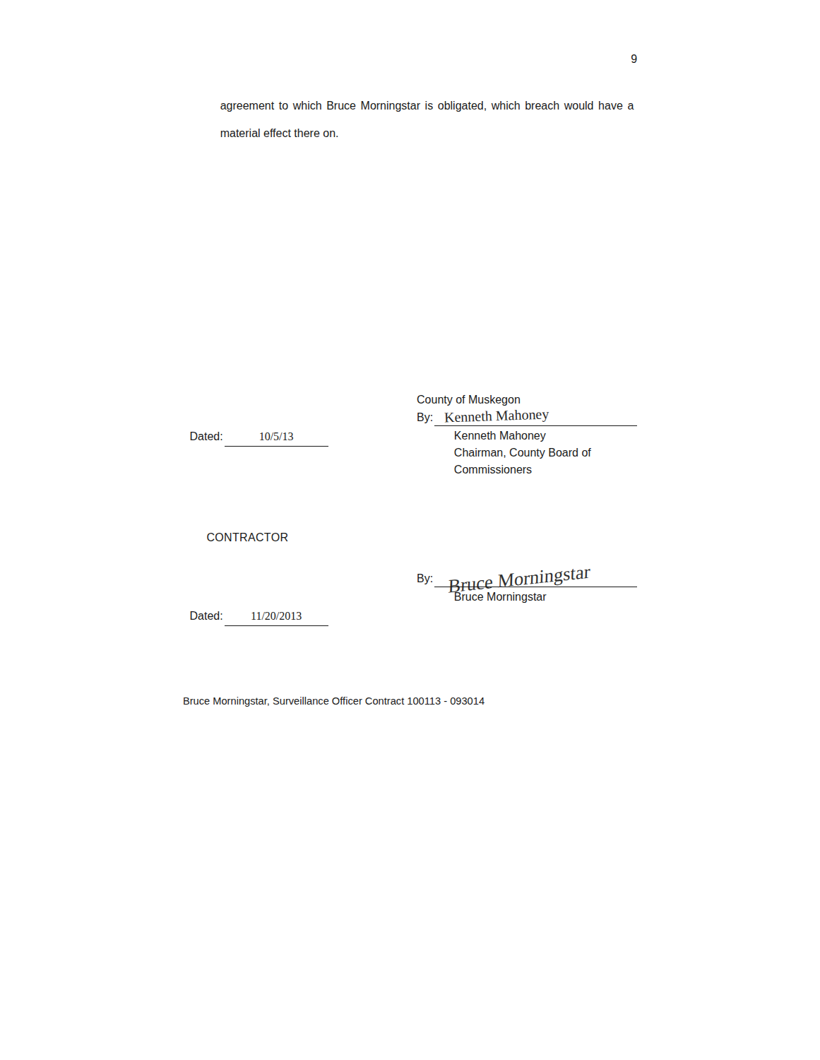9
agreement to which Bruce Morningstar is obligated, which breach would have a material effect there on.
Dated: 10/5/13
County of Muskegon
By: Kenneth Mahoney
Kenneth Mahoney
Chairman, County Board of Commissioners
CONTRACTOR
Dated: 11/20/2013
By: Bruce Morningstar
Bruce Morningstar
Bruce Morningstar, Surveillance Officer Contract 100113 - 093014